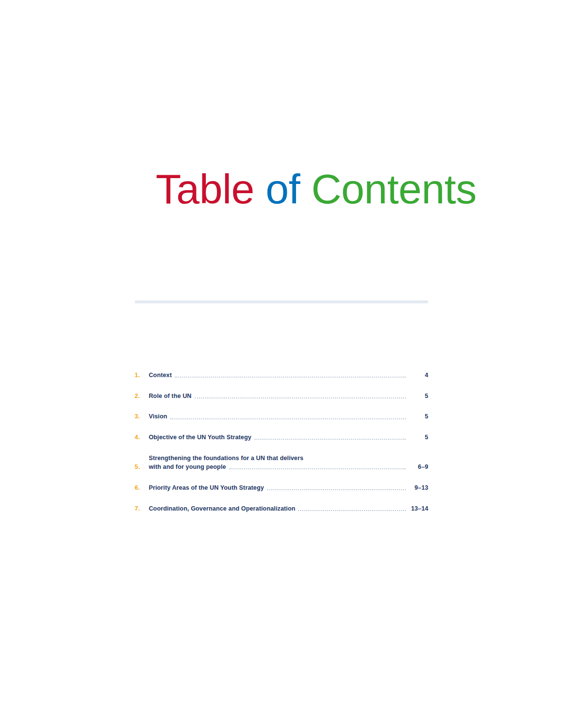Table of Contents
1. Context 4
2. Role of the UN 5
3. Vision 5
4. Objective of the UN Youth Strategy 5
5. Strengthening the foundations for a UN that delivers with and for young people 6–9
6. Priority Areas of the UN Youth Strategy 9–13
7. Coordination, Governance and Operationalization 13–14